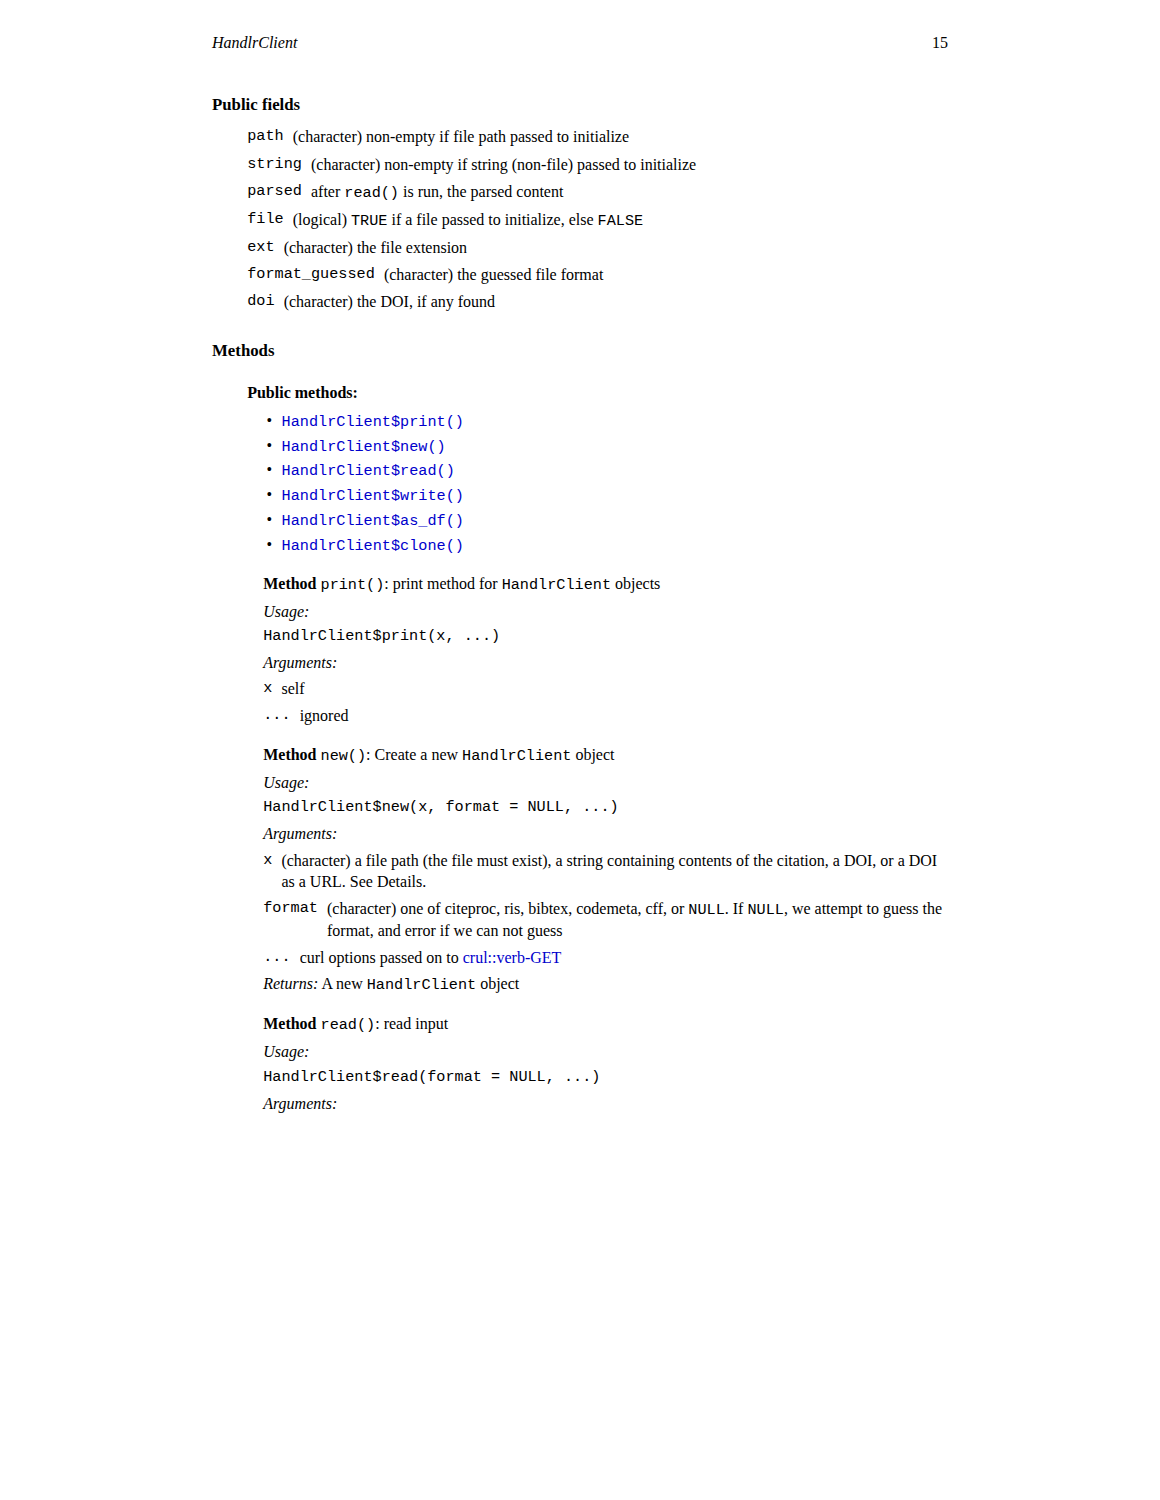HandlrClient 15
Public fields
path
(character) non-empty if file path passed to initialize
string
(character) non-empty if string (non-file) passed to initialize
parsed
after read() is run, the parsed content
file
(logical) TRUE if a file passed to initialize, else FALSE
ext
(character) the file extension
format_guessed
(character) the guessed file format
doi
(character) the DOI, if any found
Methods
Public methods:
HandlrClient$print()
HandlrClient$new()
HandlrClient$read()
HandlrClient$write()
HandlrClient$as_df()
HandlrClient$clone()
Method print(): print method for HandlrClient objects
Usage:
HandlrClient$print(x, ...)
Arguments:
x
self
...
ignored
Method new(): Create a new HandlrClient object
Usage:
HandlrClient$new(x, format = NULL, ...)
Arguments:
x
(character) a file path (the file must exist), a string containing contents of the citation, a DOI, or a DOI as a URL. See Details.
format
(character) one of citeproc, ris, bibtex, codemeta, cff, or NULL. If NULL, we attempt to guess the format, and error if we can not guess
...
curl options passed on to crul::verb-GET
Returns: A new HandlrClient object
Method read(): read input
Usage:
HandlrClient$read(format = NULL, ...)
Arguments: